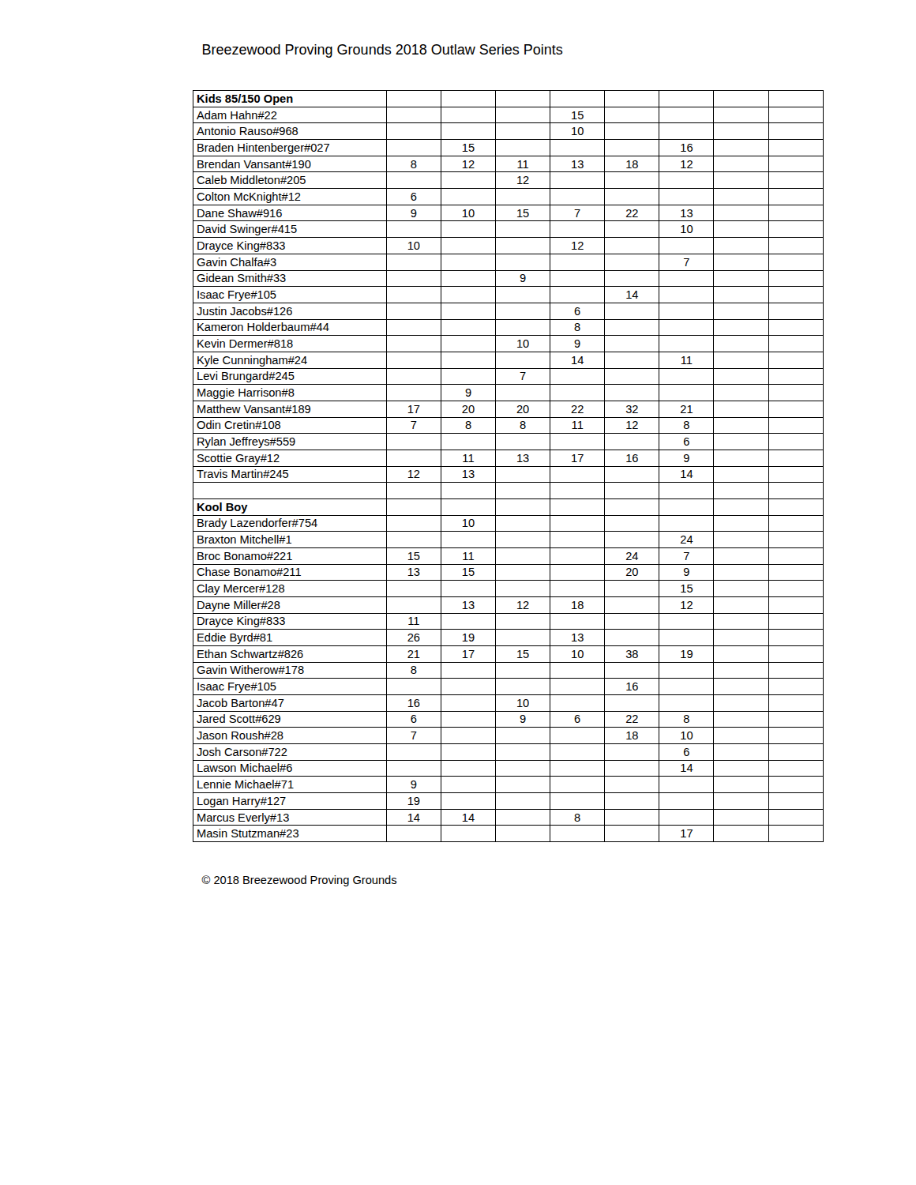Breezewood Proving Grounds 2018 Outlaw Series Points
| Kids 85/150 Open | | | | | | | | |
| Adam Hahn#22 | | | | 15 | | | | |
| Antonio Rauso#968 | | | | 10 | | | | |
| Braden Hintenberger#027 | | 15 | | | | 16 | | |
| Brendan Vansant#190 | 8 | 12 | 11 | 13 | 18 | 12 | | |
| Caleb Middleton#205 | | | 12 | | | | | |
| Colton McKnight#12 | 6 | | | | | | | |
| Dane Shaw#916 | 9 | 10 | 15 | 7 | 22 | 13 | | |
| David Swinger#415 | | | | | | 10 | | |
| Drayce King#833 | 10 | | | 12 | | | | |
| Gavin Chalfa#3 | | | | | | 7 | | |
| Gidean Smith#33 | | | 9 | | | | | |
| Isaac Frye#105 | | | | | 14 | | | |
| Justin Jacobs#126 | | | | 6 | | | | |
| Kameron Holderbaum#44 | | | | 8 | | | | |
| Kevin Dermer#818 | | | 10 | 9 | | | | |
| Kyle Cunningham#24 | | | | 14 | | 11 | | |
| Levi Brungard#245 | | | 7 | | | | | |
| Maggie Harrison#8 | | 9 | | | | | | |
| Matthew Vansant#189 | 17 | 20 | 20 | 22 | 32 | 21 | | |
| Odin Cretin#108 | 7 | 8 | 8 | 11 | 12 | 8 | | |
| Rylan Jeffreys#559 | | | | | | 6 | | |
| Scottie Gray#12 | | 11 | 13 | 17 | 16 | 9 | | |
| Travis Martin#245 | 12 | 13 | | | | 14 | | |
| Kool Boy | | | | | | | | |
| Brady Lazendorfer#754 | | 10 | | | | | | |
| Braxton Mitchell#1 | | | | | | 24 | | |
| Broc Bonamo#221 | 15 | 11 | | | 24 | 7 | | |
| Chase Bonamo#211 | 13 | 15 | | | 20 | 9 | | |
| Clay Mercer#128 | | | | | | 15 | | |
| Dayne Miller#28 | | 13 | 12 | 18 | | 12 | | |
| Drayce King#833 | 11 | | | | | | | |
| Eddie Byrd#81 | 26 | 19 | | 13 | | | | |
| Ethan Schwartz#826 | 21 | 17 | 15 | 10 | 38 | 19 | | |
| Gavin Witherow#178 | 8 | | | | | | | |
| Isaac Frye#105 | | | | | 16 | | | |
| Jacob Barton#47 | 16 | | 10 | | | | | |
| Jared Scott#629 | 6 | | 9 | 6 | 22 | 8 | | |
| Jason Roush#28 | 7 | | | | 18 | 10 | | |
| Josh Carson#722 | | | | | | 6 | | |
| Lawson Michael#6 | | | | | | 14 | | |
| Lennie Michael#71 | 9 | | | | | | | |
| Logan Harry#127 | 19 | | | | | | | |
| Marcus Everly#13 | 14 | 14 | | 8 | | | | |
| Masin Stutzman#23 | | | | | | 17 | | |
© 2018 Breezewood Proving Grounds